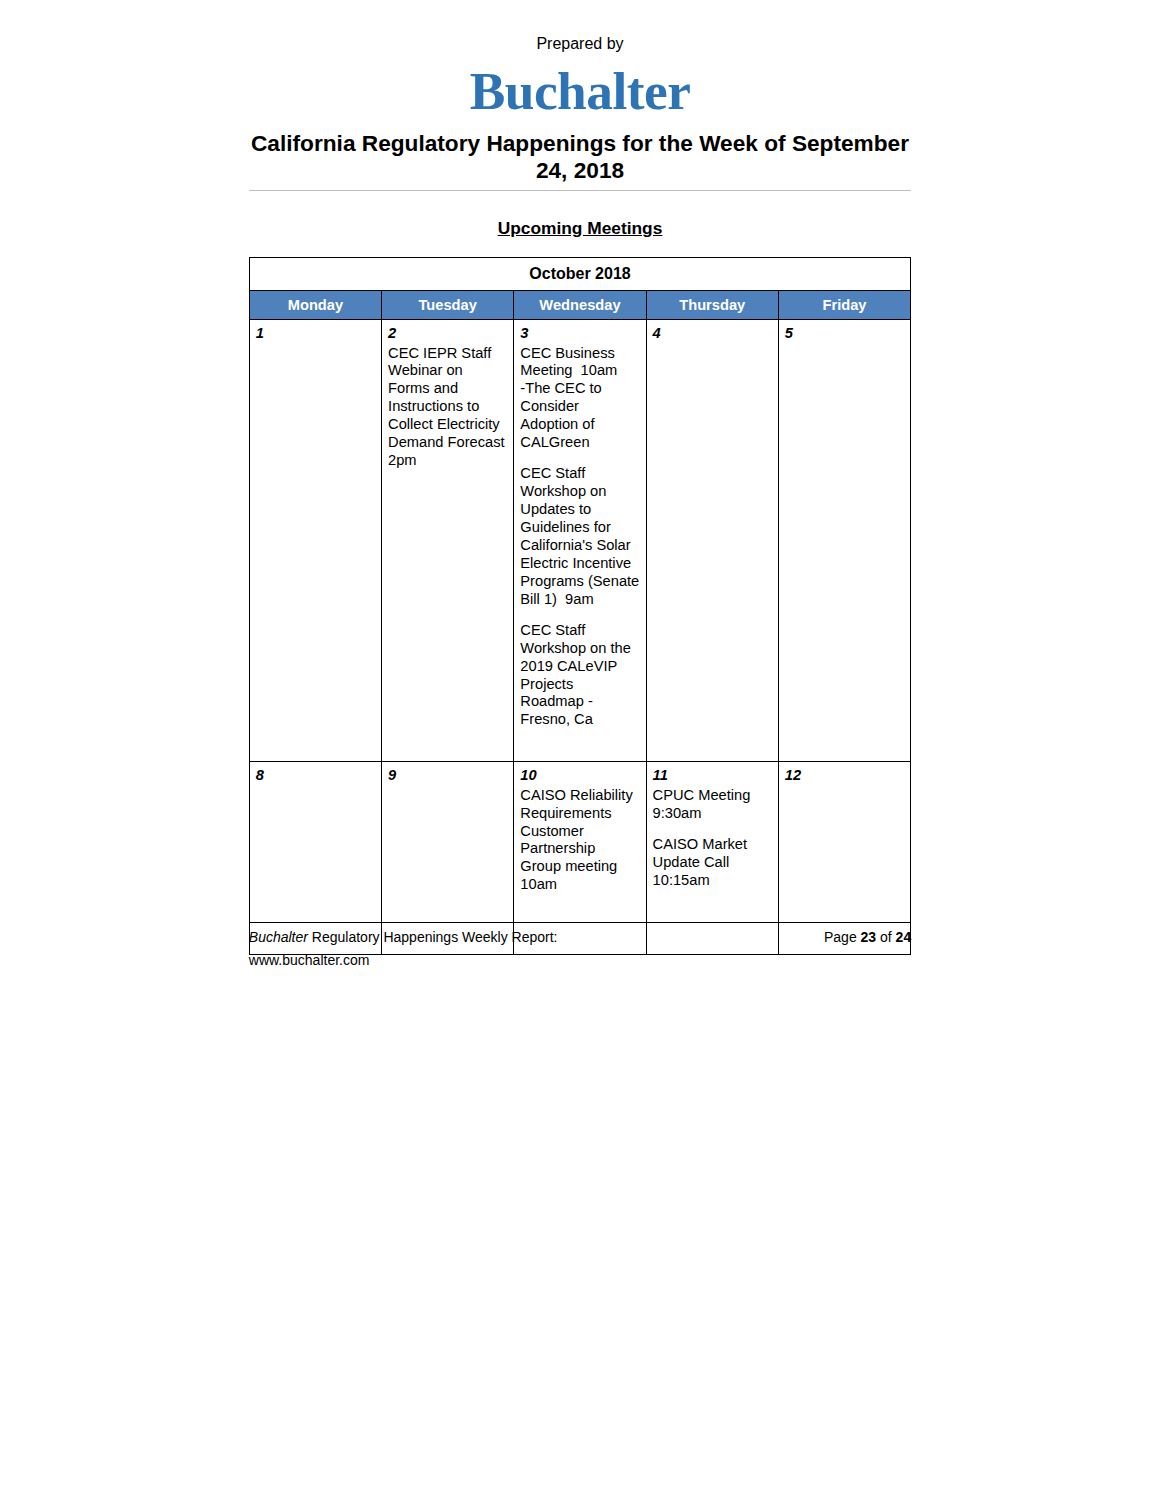Prepared by
Buchalter
California Regulatory Happenings for the Week of September 24, 2018
Upcoming Meetings
October 2018
| Monday | Tuesday | Wednesday | Thursday | Friday |
| --- | --- | --- | --- | --- |
| 1 | 2 CEC IEPR Staff Webinar on Forms and Instructions to Collect Electricity Demand Forecast 2pm | 3 CEC Business Meeting 10am -The CEC to Consider Adoption of CALGreen CEC Staff Workshop on Updates to Guidelines for California's Solar Electric Incentive Programs (Senate Bill 1) 9am CEC Staff Workshop on the 2019 CALeVIP Projects Roadmap - Fresno, Ca | 4 | 5 |
| 8 | 9 | 10 CAISO Reliability Requirements Customer Partnership Group meeting 10am | 11 CPUC Meeting 9:30am CAISO Market Update Call 10:15am | 12 |
Buchalter Regulatory Happenings Weekly Report:
Page 23 of 24
www.buchalter.com